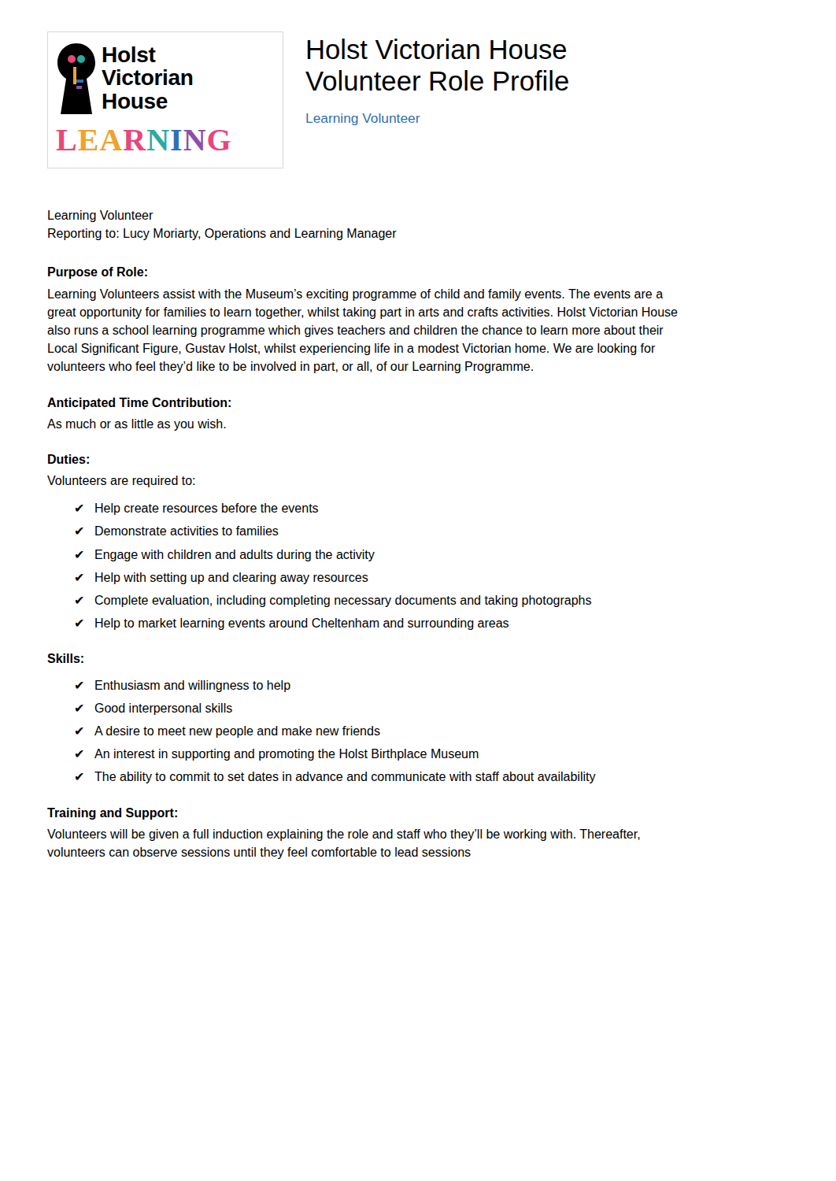Holst
Victorian
House
LEARNING
Holst Victorian House
Volunteer Role Profile
Learning Volunteer
Learning Volunteer
Reporting to: Lucy Moriarty, Operations and Learning Manager
Purpose of Role:
Learning Volunteers assist with the Museum’s exciting programme of child and family events. The events are a great opportunity for families to learn together, whilst taking part in arts and crafts activities. Holst Victorian House also runs a school learning programme which gives teachers and children the chance to learn more about their Local Significant Figure, Gustav Holst, whilst experiencing life in a modest Victorian home. We are looking for volunteers who feel they’d like to be involved in part, or all, of our Learning Programme.
Anticipated Time Contribution:
As much or as little as you wish.
Duties:
Volunteers are required to:
Help create resources before the events
Demonstrate activities to families
Engage with children and adults during the activity
Help with setting up and clearing away resources
Complete evaluation, including completing necessary documents and taking photographs
Help to market learning events around Cheltenham and surrounding areas
Skills:
Enthusiasm and willingness to help
Good interpersonal skills
A desire to meet new people and make new friends
An interest in supporting and promoting the Holst Birthplace Museum
The ability to commit to set dates in advance and communicate with staff about availability
Training and Support:
Volunteers will be given a full induction explaining the role and staff who they’ll be working with. Thereafter, volunteers can observe sessions until they feel comfortable to lead sessions